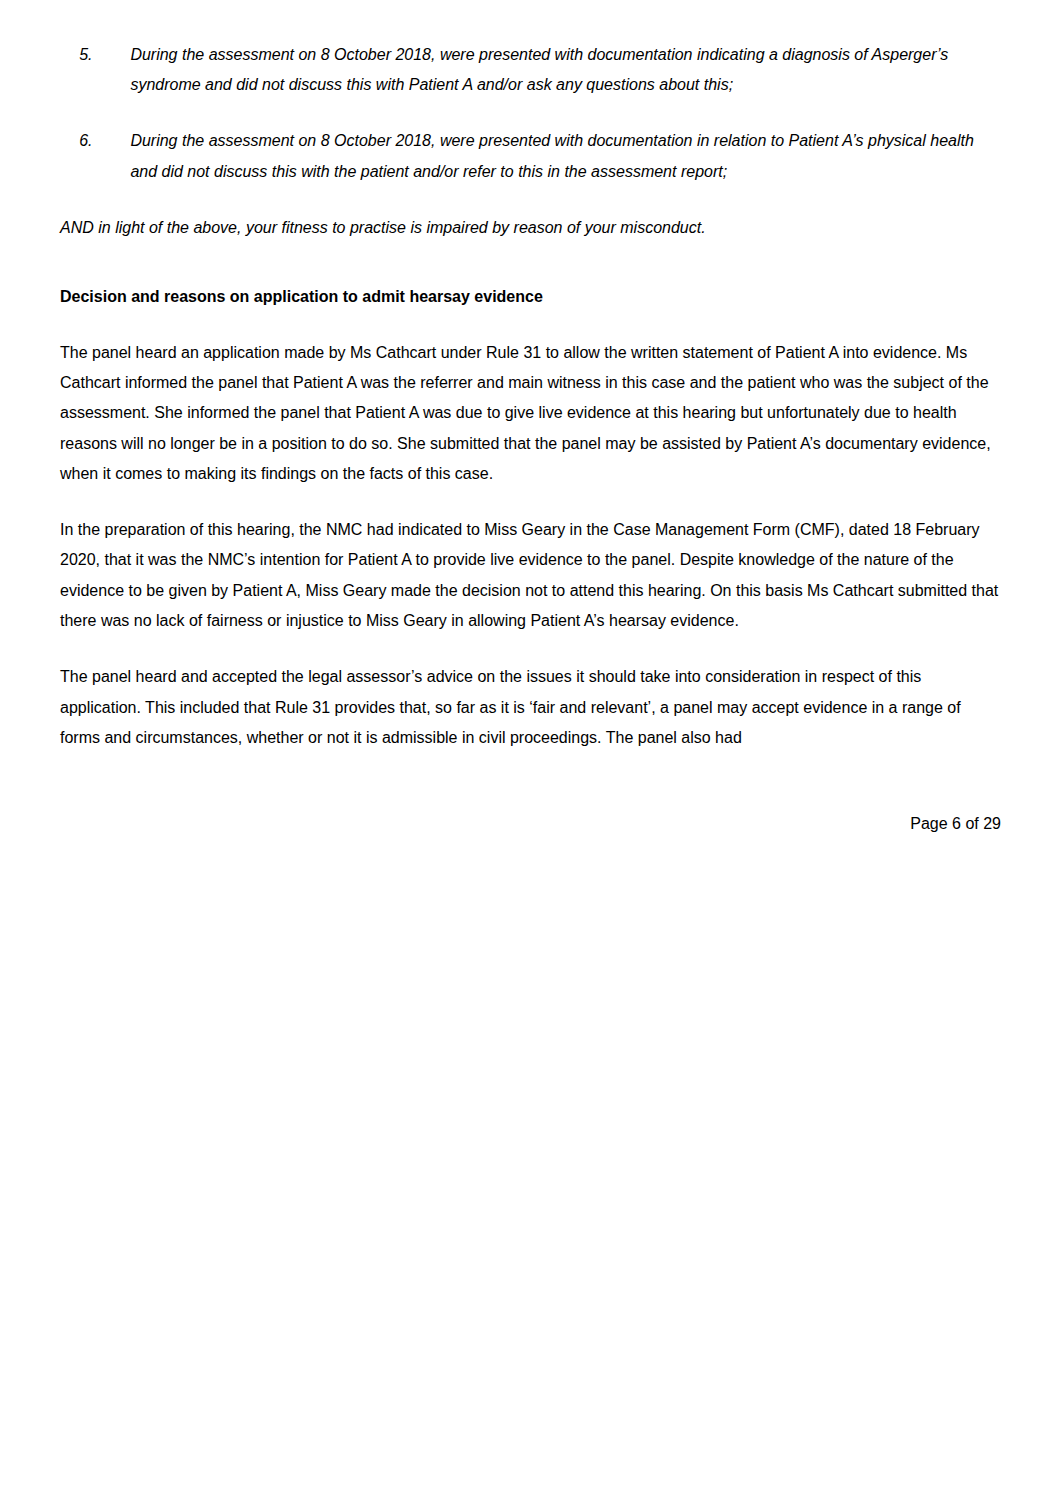5. During the assessment on 8 October 2018, were presented with documentation indicating a diagnosis of Asperger’s syndrome and did not discuss this with Patient A and/or ask any questions about this;
6. During the assessment on 8 October 2018, were presented with documentation in relation to Patient A’s physical health and did not discuss this with the patient and/or refer to this in the assessment report;
AND in light of the above, your fitness to practise is impaired by reason of your misconduct.
Decision and reasons on application to admit hearsay evidence
The panel heard an application made by Ms Cathcart under Rule 31 to allow the written statement of Patient A into evidence. Ms Cathcart informed the panel that Patient A was the referrer and main witness in this case and the patient who was the subject of the assessment. She informed the panel that Patient A was due to give live evidence at this hearing but unfortunately due to health reasons will no longer be in a position to do so. She submitted that the panel may be assisted by Patient A’s documentary evidence, when it comes to making its findings on the facts of this case.
In the preparation of this hearing, the NMC had indicated to Miss Geary in the Case Management Form (CMF), dated 18 February 2020, that it was the NMC’s intention for Patient A to provide live evidence to the panel. Despite knowledge of the nature of the evidence to be given by Patient A, Miss Geary made the decision not to attend this hearing. On this basis Ms Cathcart submitted that there was no lack of fairness or injustice to Miss Geary in allowing Patient A’s hearsay evidence.
The panel heard and accepted the legal assessor’s advice on the issues it should take into consideration in respect of this application. This included that Rule 31 provides that, so far as it is ‘fair and relevant’, a panel may accept evidence in a range of forms and circumstances, whether or not it is admissible in civil proceedings. The panel also had
Page 6 of 29